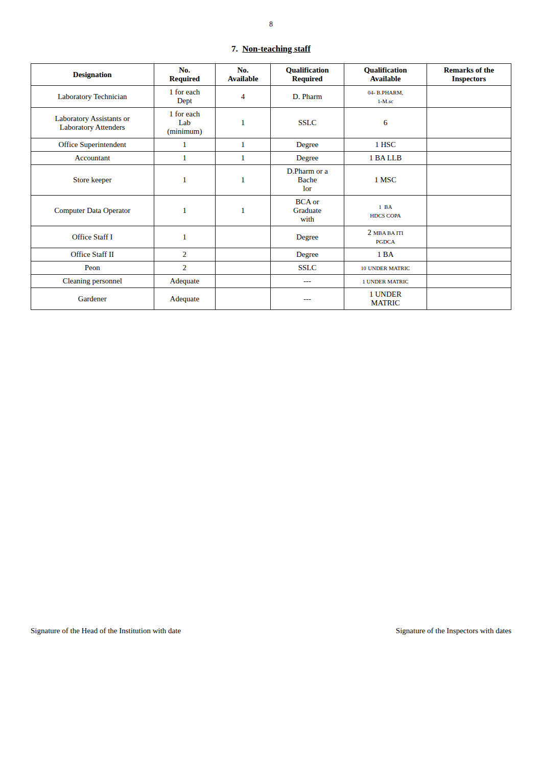8
7. Non-teaching staff
| Designation | No. Required | No. Available | Qualification Required | Qualification Available | Remarks of the Inspectors |
| --- | --- | --- | --- | --- | --- |
| Laboratory Technician | 1 for each Dept | 4 | D. Pharm | 04- B.PHARM, 1-M.sc | |
| Laboratory Assistants or Laboratory Attenders | 1 for each Lab (minimum) | 1 | SSLC | 6 | |
| Office Superintendent | 1 | 1 | Degree | 1 HSC | |
| Accountant | 1 | 1 | Degree | 1 BA LLB | |
| Store keeper | 1 | 1 | D.Pharm or a Bache lor | 1 MSC | |
| Computer Data Operator | 1 | 1 | BCA or Graduate with | 1 BA HDCS COPA | |
| Office Staff I | 1 | | Degree | 2 MBA BA ITI PGDCA | |
| Office Staff II | 2 | | Degree | 1 BA | |
| Peon | 2 | | SSLC | 10 UNDER MATRIC | |
| Cleaning personnel | Adequate | | --- | 1 UNDER MATRIC | |
| Gardener | Adequate | | --- | 1 UNDER MATRIC | |
Signature of the Head of the Institution with date Signature of the Inspectors with dates